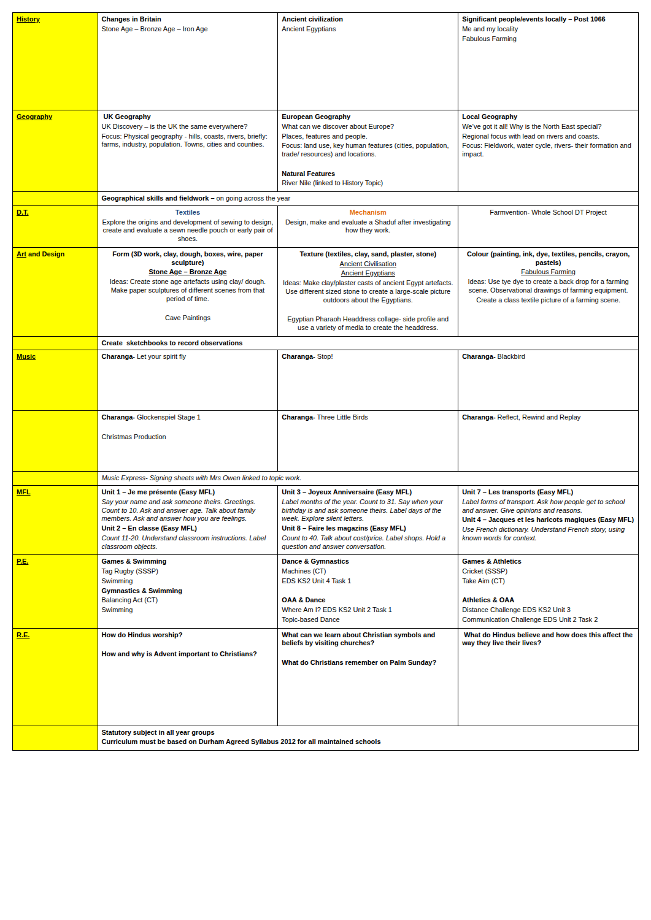| History | Changes in Britain Stone Age – Bronze Age – Iron Age | Ancient civilization Ancient Egyptians | Significant people/events locally – Post 1066 Me and my locality Fabulous Farming |
| Geography | UK Geography UK Discovery – is the UK the same everywhere? Focus: Physical geography - hills, coasts, rivers, briefly: farms, industry, population. Towns, cities and counties. | European Geography What can we discover about Europe? Places, features and people. Focus: land use, key human features (cities, population, trade/ resources) and locations. Natural Features River Nile (linked to History Topic) | Local Geography We’ve got it all! Why is the North East special? Regional focus with lead on rivers and coasts. Focus: Fieldwork, water cycle, rivers- their formation and impact. |
| | Geographical skills and fieldwork – on going across the year |
| D.T. | Textiles Explore the origins and development of sewing to design, create and evaluate a sewn needle pouch or early pair of shoes. | Mechanism Design, make and evaluate a Shaduf after investigating how they work. | Farmvention- Whole School DT Project |
| Art and Design | Form (3D work, clay, dough, boxes, wire, paper sculpture) Stone Age – Bronze Age Ideas: Create stone age artefacts using clay/ dough. Make paper sculptures of different scenes from that period of time. Cave Paintings | Texture (textiles, clay, sand, plaster, stone) Ancient Civilisation Ancient Egyptians Ideas: Make clay/plaster casts of ancient Egypt artefacts. Use different sized stone to create a large-scale picture outdoors about the Egyptians. Egyptian Pharaoh Headdress collage- side profile and use a variety of media to create the headdress. | Colour (painting, ink, dye, textiles, pencils, crayon, pastels) Fabulous Farming Ideas: Use tye dye to create a back drop for a farming scene. Observational drawings of farming equipment. Create a class textile picture of a farming scene. |
| | Create sketchbooks to record observations |
| Music | Charanga- Let your spirit fly | Charanga- Stop! | Charanga- Blackbird |
| | Charanga- Glockenspiel Stage 1 Christmas Production | Charanga- Three Little Birds | Charanga- Reflect, Rewind and Replay |
| | Music Express- Signing sheets with Mrs Owen linked to topic work. |
| MFL | Unit 1 – Je me présente (Easy MFL) Say your name and ask someone theirs. Greetings. Count to 10. Ask and answer age. Talk about family members. Ask and answer how you are feelings. Unit 2 – En classe (Easy MFL) Count 11-20. Understand classroom instructions. Label classroom objects. | Unit 3 – Joyeux Anniversaire (Easy MFL) Label months of the year. Count to 31. Say when your birthday is and ask someone theirs. Label days of the week. Explore silent letters. Unit 8 – Faire les magazins (Easy MFL) Count to 40. Talk about cost/price. Label shops. Hold a question and answer conversation. | Unit 7 – Les transports (Easy MFL) Label forms of transport. Ask how people get to school and answer. Give opinions and reasons. Unit 4 – Jacques et les haricots magiques (Easy MFL) Use French dictionary. Understand French story, using known words for context. |
| P.E. | Games & Swimming Tag Rugby (SSSP) Swimming Gymnastics & Swimming Balancing Act (CT) Swimming | Dance & Gymnastics Machines (CT) EDS KS2 Unit 4 Task 1 OAA & Dance Where Am I? EDS KS2 Unit 2 Task 1 Topic-based Dance | Games & Athletics Cricket (SSSP) Take Aim (CT) Athletics & OAA Distance Challenge EDS KS2 Unit 3 Communication Challenge EDS Unit 2 Task 2 |
| R.E. | How do Hindus worship? How and why is Advent important to Christians? | What can we learn about Christian symbols and beliefs by visiting churches? What do Christians remember on Palm Sunday? | What do Hindus believe and how does this affect the way they live their lives? |
| | Statutory subject in all year groups Curriculum must be based on Durham Agreed Syllabus 2012 for all maintained schools |